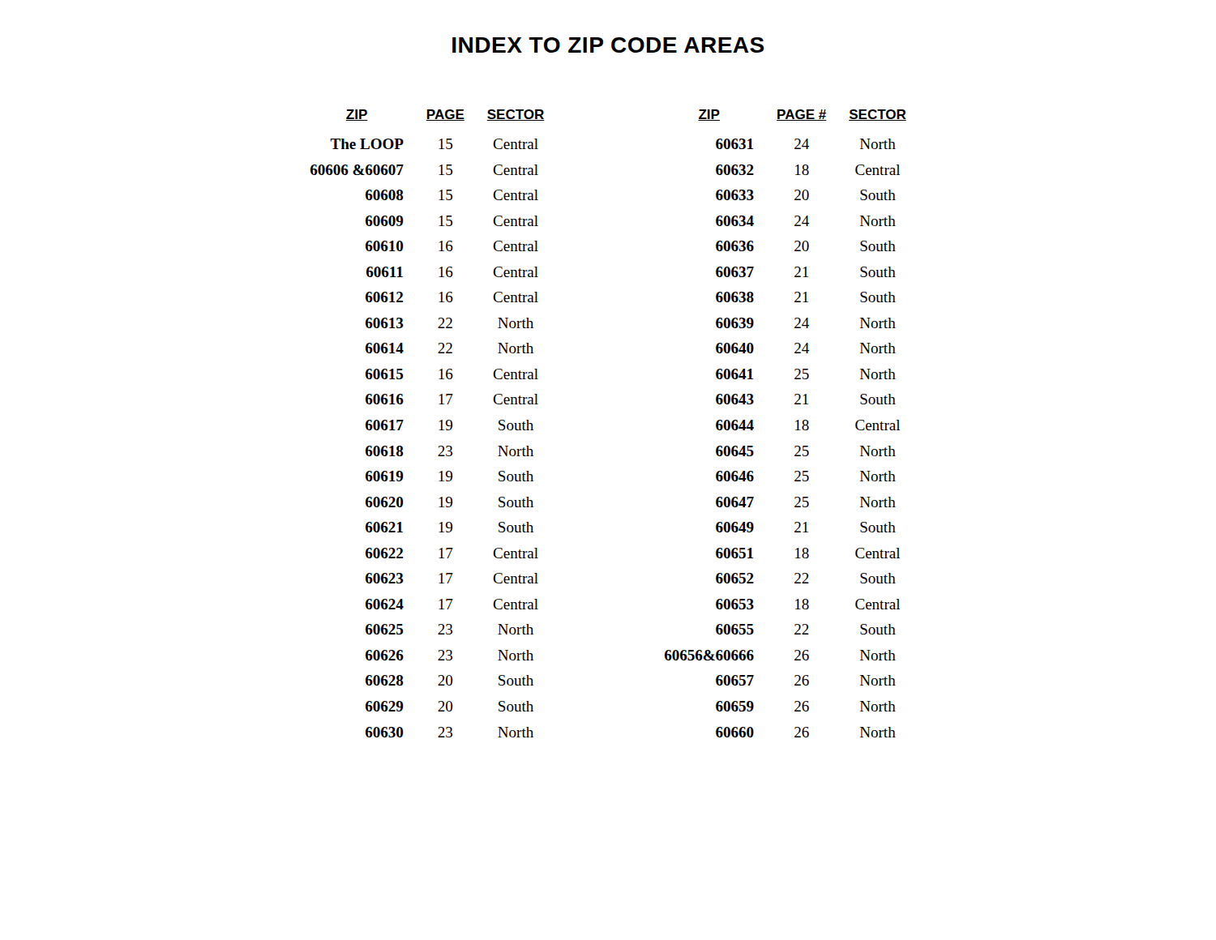INDEX TO ZIP CODE AREAS
| ZIP | PAGE | SECTOR |
| --- | --- | --- |
| The LOOP | 15 | Central |
| 60606 &60607 | 15 | Central |
| 60608 | 15 | Central |
| 60609 | 15 | Central |
| 60610 | 16 | Central |
| 60611 | 16 | Central |
| 60612 | 16 | Central |
| 60613 | 22 | North |
| 60614 | 22 | North |
| 60615 | 16 | Central |
| 60616 | 17 | Central |
| 60617 | 19 | South |
| 60618 | 23 | North |
| 60619 | 19 | South |
| 60620 | 19 | South |
| 60621 | 19 | South |
| 60622 | 17 | Central |
| 60623 | 17 | Central |
| 60624 | 17 | Central |
| 60625 | 23 | North |
| 60626 | 23 | North |
| 60628 | 20 | South |
| 60629 | 20 | South |
| 60630 | 23 | North |
| ZIP | PAGE # | SECTOR |
| --- | --- | --- |
| 60631 | 24 | North |
| 60632 | 18 | Central |
| 60633 | 20 | South |
| 60634 | 24 | North |
| 60636 | 20 | South |
| 60637 | 21 | South |
| 60638 | 21 | South |
| 60639 | 24 | North |
| 60640 | 24 | North |
| 60641 | 25 | North |
| 60643 | 21 | South |
| 60644 | 18 | Central |
| 60645 | 25 | North |
| 60646 | 25 | North |
| 60647 | 25 | North |
| 60649 | 21 | South |
| 60651 | 18 | Central |
| 60652 | 22 | South |
| 60653 | 18 | Central |
| 60655 | 22 | South |
| 60656&60666 | 26 | North |
| 60657 | 26 | North |
| 60659 | 26 | North |
| 60660 | 26 | North |